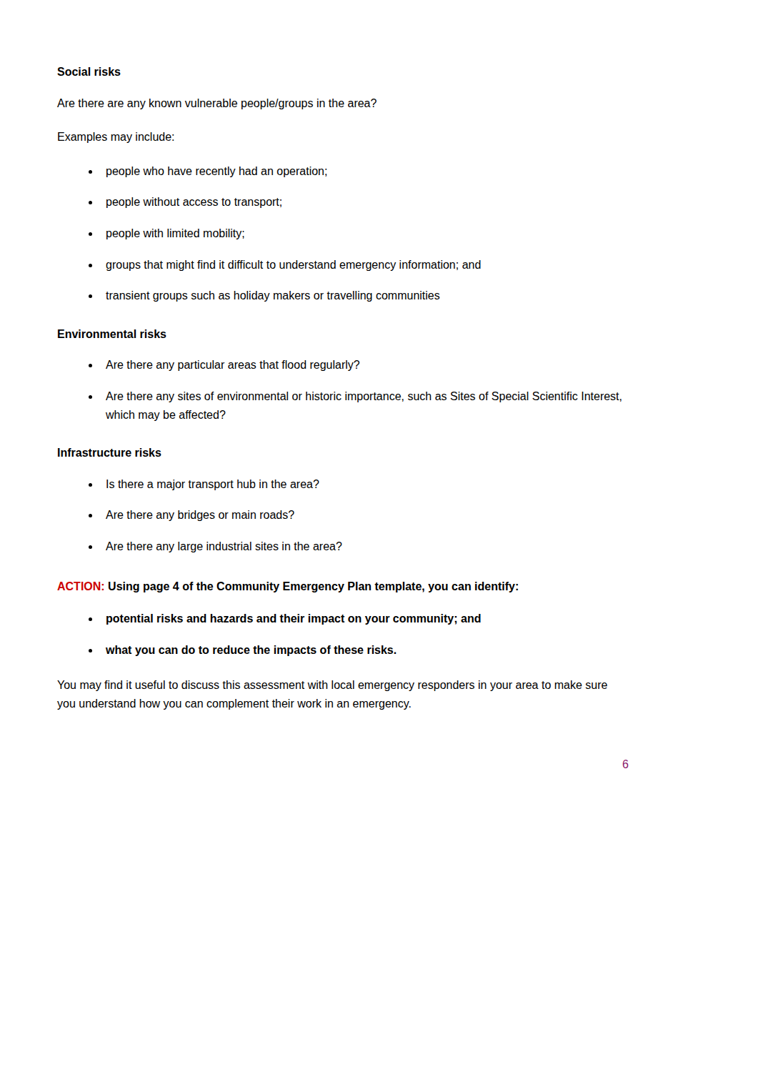Social risks
Are there are any known vulnerable people/groups in the area?
Examples may include:
people who have recently had an operation;
people without access to transport;
people with limited mobility;
groups that might find it difficult to understand emergency information; and
transient groups such as holiday makers or travelling communities
Environmental risks
Are there any particular areas that flood regularly?
Are there any sites of environmental or historic importance, such as Sites of Special Scientific Interest, which may be affected?
Infrastructure risks
Is there a major transport hub in the area?
Are there any bridges or main roads?
Are there any large industrial sites in the area?
ACTION: Using page 4 of the Community Emergency Plan template, you can identify:
potential risks and hazards and their impact on your community; and
what you can do to reduce the impacts of these risks.
You may find it useful to discuss this assessment with local emergency responders in your area to make sure you understand how you can complement their work in an emergency.
6